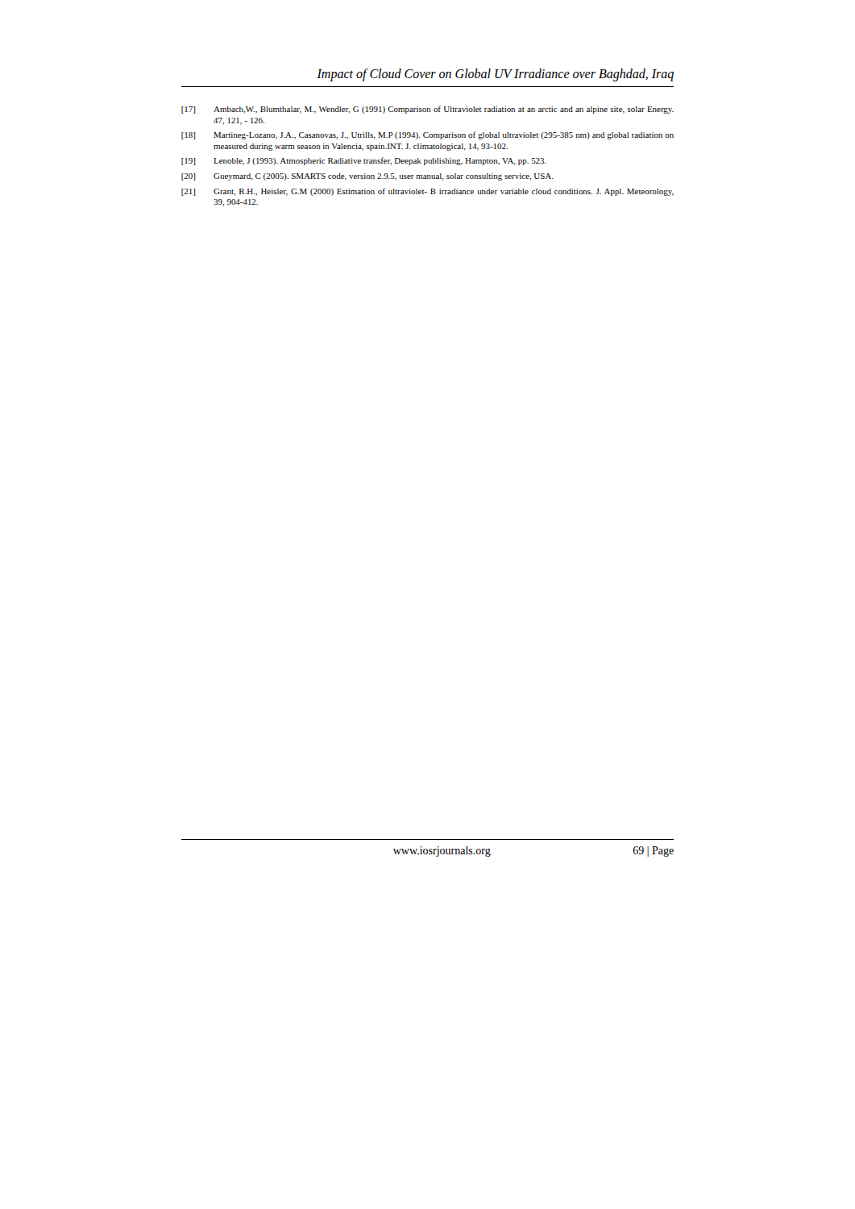Impact of Cloud Cover on Global UV Irradiance over Baghdad, Iraq
[17] Ambach,W., Blumthalar, M., Wendler, G (1991) Comparison of Ultraviolet radiation at an arctic and an alpine site, solar Energy. 47, 121, - 126.
[18] Martineg-Lozano, J.A., Casanovas, J., Utrills, M.P (1994). Comparison of global ultraviolet (295-385 nm) and global radiation on measured during warm season in Valencia, spain.INT. J. climatological, 14, 93-102.
[19] Lenoble, J (1993). Atmospheric Radiative transfer, Deepak publishing, Hampton, VA, pp. 523.
[20] Gueymard, C (2005). SMARTS code, version 2.9.5, user manual, solar consulting service, USA.
[21] Grant, R.H., Heisler, G.M (2000) Estimation of ultraviolet- B irradiance under variable cloud conditions. J. Appl. Meteorology, 39, 904-412.
www.iosrjournals.org
69 | Page